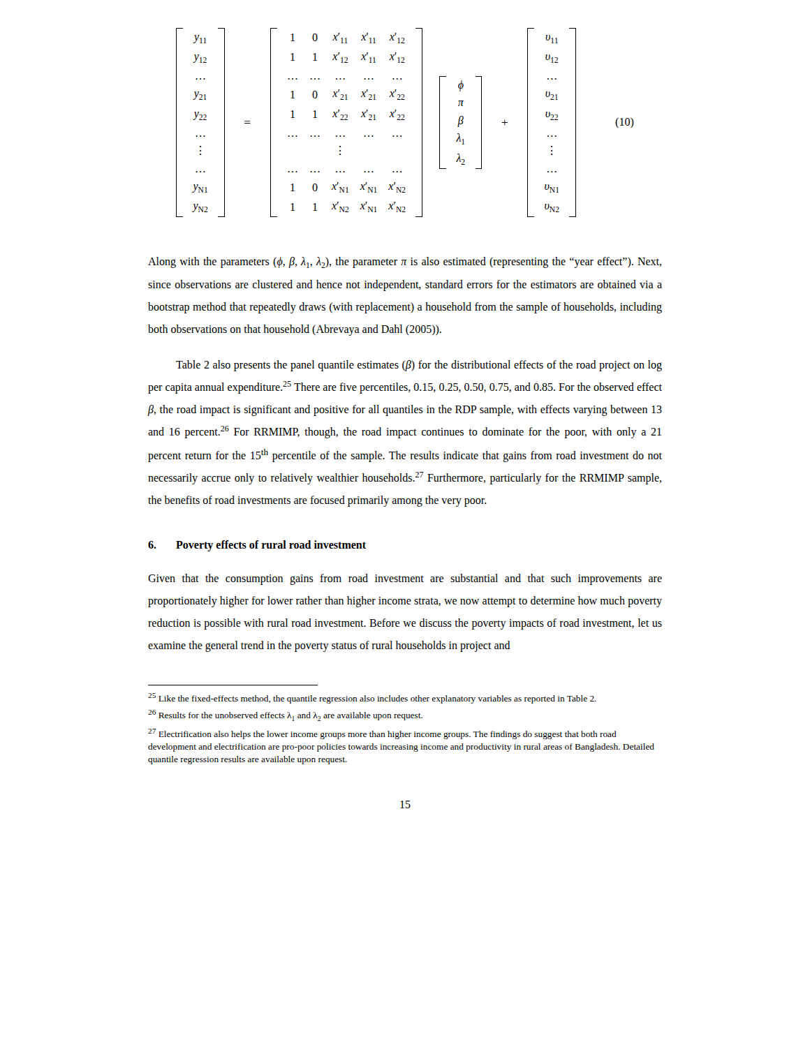| y 11 |
| y 12 |
| … |
| y 21 |
| y 22 |
| … |
| ⋮ |
| … |
| y N1 |
| y N2 |
=
| 1 | 0 | x ′ 11 | x ′ 11 | x ′ 12 |
| 1 | 1 | x ′ 12 | x ′ 11 | x ′ 12 |
| … | … | … | … | … |
| 1 | 0 | x ′ 21 | x ′ 21 | x ′ 22 |
| 1 | 1 | x ′ 22 | x ′ 21 | x ′ 22 |
| … | … | … | … | … |
| | | ⋮ | | |
| … | … | … | … | … |
| 1 | 0 | x ′ N1 | x ′ N1 | x ′ N2 |
| 1 | 1 | x ′ N2 | x ′ N1 | x ′ N2 |
| ϕ |
| π |
| β |
| λ 1 |
| λ 2 |
+
| υ 11 |
| υ 12 |
| … |
| υ 21 |
| υ 22 |
| … |
| ⋮ |
| … |
| υ N1 |
| υ N2 |
(10)
Along with the parameters (ϕ, β, λ1, λ2), the parameter π is also estimated (representing the “year effect”). Next, since observations are clustered and hence not independent, standard errors for the estimators are obtained via a bootstrap method that repeatedly draws (with replacement) a household from the sample of households, including both observations on that household (Abrevaya and Dahl (2005)).
Table 2 also presents the panel quantile estimates (β) for the distributional effects of the road project on log per capita annual expenditure.25 There are five percentiles, 0.15, 0.25, 0.50, 0.75, and 0.85. For the observed effect β, the road impact is significant and positive for all quantiles in the RDP sample, with effects varying between 13 and 16 percent.26 For RRMIMP, though, the road impact continues to dominate for the poor, with only a 21 percent return for the 15th percentile of the sample. The results indicate that gains from road investment do not necessarily accrue only to relatively wealthier households.27 Furthermore, particularly for the RRMIMP sample, the benefits of road investments are focused primarily among the very poor.
6. Poverty effects of rural road investment
Given that the consumption gains from road investment are substantial and that such improvements are proportionately higher for lower rather than higher income strata, we now attempt to determine how much poverty reduction is possible with rural road investment. Before we discuss the poverty impacts of road investment, let us examine the general trend in the poverty status of rural households in project and
25 Like the fixed-effects method, the quantile regression also includes other explanatory variables as reported in Table 2.
26 Results for the unobserved effects λ1 and λ2 are available upon request.
27 Electrification also helps the lower income groups more than higher income groups. The findings do suggest that both road development and electrification are pro-poor policies towards increasing income and productivity in rural areas of Bangladesh. Detailed quantile regression results are available upon request.
15